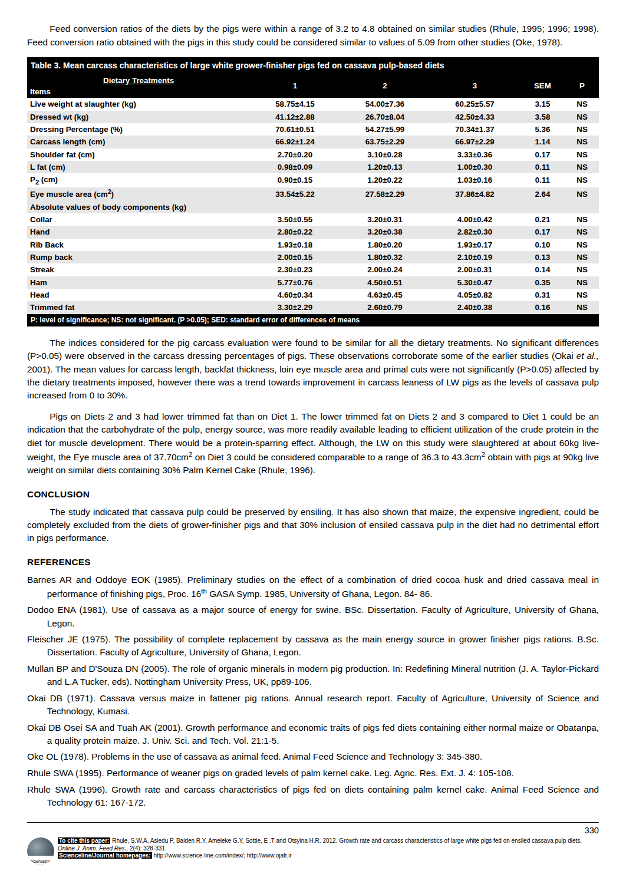Feed conversion ratios of the diets by the pigs were within a range of 3.2 to 4.8 obtained on similar studies (Rhule, 1995; 1996; 1998). Feed conversion ratio obtained with the pigs in this study could be considered similar to values of 5.09 from other studies (Oke, 1978).
Table 3. Mean carcass characteristics of large white grower-finisher pigs fed on cassava pulp-based diets
| Dietary Treatments Items | 1 | 2 | 3 | SEM | P |
| --- | --- | --- | --- | --- | --- |
| Live weight at slaughter (kg) | 58.75±4.15 | 54.00±7.36 | 60.25±5.57 | 3.15 | NS |
| Dressed wt (kg) | 41.12±2.88 | 26.70±8.04 | 42.50±4.33 | 3.58 | NS |
| Dressing Percentage (%) | 70.61±0.51 | 54.27±5.99 | 70.34±1.37 | 5.36 | NS |
| Carcass length (cm) | 66.92±1.24 | 63.75±2.29 | 66.97±2.29 | 1.14 | NS |
| Shoulder fat (cm) | 2.70±0.20 | 3.10±0.28 | 3.33±0.36 | 0.17 | NS |
| L fat (cm) | 0.98±0.09 | 1.20±0.13 | 1.00±0.30 | 0.11 | NS |
| P 2 (cm) | 0.90±0.15 | 1.20±0.22 | 1.03±0.16 | 0.11 | NS |
| Eye muscle area (cm 2 ) | 33.54±5.22 | 27.58±2.29 | 37.86±4.82 | 2.64 | NS |
| Absolute values of body components (kg) |
| Collar | 3.50±0.55 | 3.20±0.31 | 4.00±0.42 | 0.21 | NS |
| Hand | 2.80±0.22 | 3.20±0.38 | 2.82±0.30 | 0.17 | NS |
| Rib Back | 1.93±0.18 | 1.80±0.20 | 1.93±0.17 | 0.10 | NS |
| Rump back | 2.00±0.15 | 1.80±0.32 | 2.10±0.19 | 0.13 | NS |
| Streak | 2.30±0.23 | 2.00±0.24 | 2.00±0.31 | 0.14 | NS |
| Ham | 5.77±0.76 | 4.50±0.51 | 5.30±0.47 | 0.35 | NS |
| Head | 4.60±0.34 | 4.63±0.45 | 4.05±0.82 | 0.31 | NS |
| Trimmed fat | 3.30±2.29 | 2.60±0.79 | 2.40±0.38 | 0.16 | NS |
| P: level of significance; NS: not significant. (P >0.05); SED: standard error of differences of means |
The indices considered for the pig carcass evaluation were found to be similar for all the dietary treatments. No significant differences (P>0.05) were observed in the carcass dressing percentages of pigs. These observations corroborate some of the earlier studies (Okai et al., 2001). The mean values for carcass length, backfat thickness, loin eye muscle area and primal cuts were not significantly (P>0.05) affected by the dietary treatments imposed, however there was a trend towards improvement in carcass leaness of LW pigs as the levels of cassava pulp increased from 0 to 30%.
Pigs on Diets 2 and 3 had lower trimmed fat than on Diet 1. The lower trimmed fat on Diets 2 and 3 compared to Diet 1 could be an indication that the carbohydrate of the pulp, energy source, was more readily available leading to efficient utilization of the crude protein in the diet for muscle development. There would be a protein-sparring effect. Although, the LW on this study were slaughtered at about 60kg live-weight, the Eye muscle area of 37.70cm2 on Diet 3 could be considered comparable to a range of 36.3 to 43.3cm2 obtain with pigs at 90kg live weight on similar diets containing 30% Palm Kernel Cake (Rhule, 1996).
Conclusion
The study indicated that cassava pulp could be preserved by ensiling. It has also shown that maize, the expensive ingredient, could be completely excluded from the diets of grower-finisher pigs and that 30% inclusion of ensiled cassava pulp in the diet had no detrimental effort in pigs performance.
References
Barnes AR and Oddoye EOK (1985). Preliminary studies on the effect of a combination of dried cocoa husk and dried cassava meal in performance of finishing pigs, Proc. 16th GASA Symp. 1985, University of Ghana, Legon. 84- 86.
Dodoo ENA (1981). Use of cassava as a major source of energy for swine. BSc. Dissertation. Faculty of Agriculture, University of Ghana, Legon.
Fleischer JE (1975). The possibility of complete replacement by cassava as the main energy source in grower finisher pigs rations. B.Sc. Dissertation. Faculty of Agriculture, University of Ghana, Legon.
Mullan BP and D'Souza DN (2005). The role of organic minerals in modern pig production. In: Redefining Mineral nutrition (J. A. Taylor-Pickard and L.A Tucker, eds). Nottingham University Press, UK, pp89-106.
Okai DB (1971). Cassava versus maize in fattener pig rations. Annual research report. Faculty of Agriculture, University of Science and Technology, Kumasi.
Okai DB Osei SA and Tuah AK (2001). Growth performance and economic traits of pigs fed diets containing either normal maize or Obatanpa, a quality protein maize. J. Univ. Sci. and Tech. Vol. 21:1-5.
Oke OL (1978). Problems in the use of cassava as animal feed. Animal Feed Science and Technology 3: 345-380.
Rhule SWA (1995). Performance of weaner pigs on graded levels of palm kernel cake. Leg. Agric. Res. Ext. J. 4: 105-108.
Rhule SWA (1996). Growth rate and carcass characteristics of pigs fed on diets containing palm kernel cake. Animal Feed Science and Technology 61: 167-172.
330
Scienceline
To cite this paper: Rhule, S.W.A, Asiedu P, Baiden R.Y, Ameleke G.Y, Sottie, E .T and Otsyina H.R. 2012. Growth rate and carcass characteristics of large white pigs fed on ensiled cassava pulp diets. Online J. Anim. Feed Res., 2(4): 328-331.
Scienceline/Journal homepages: http://www.science-line.com/index/; http://www.ojafr.ir